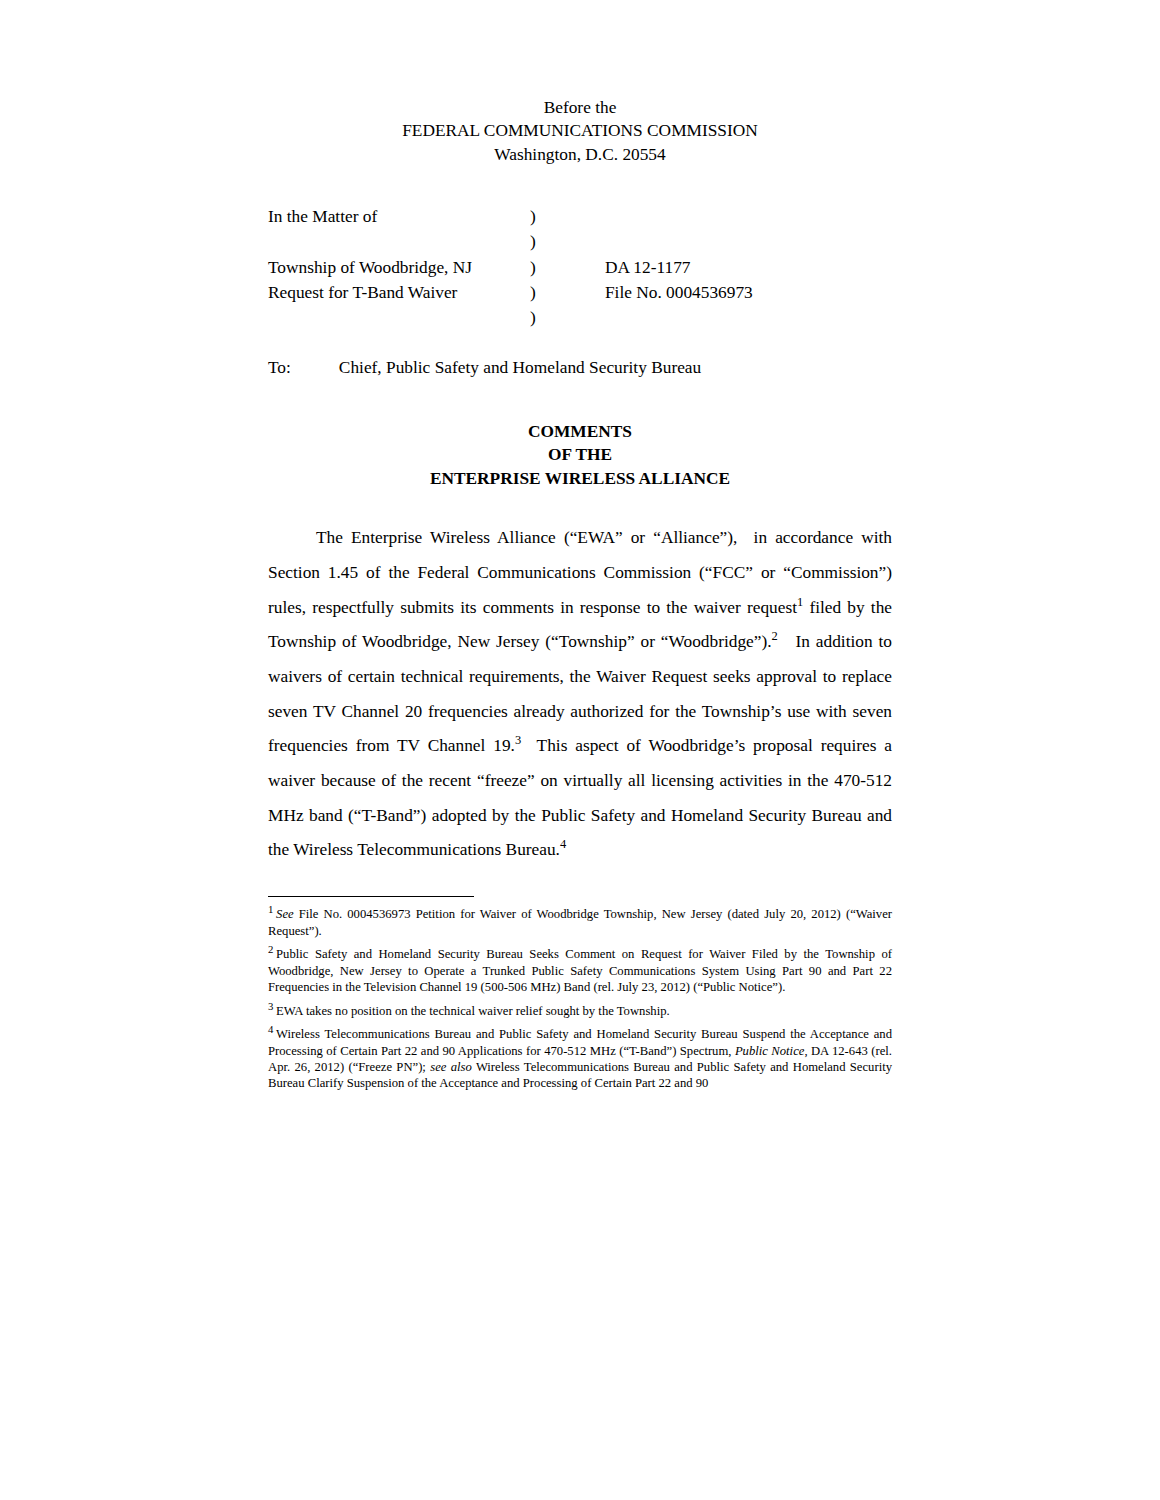Before the
FEDERAL COMMUNICATIONS COMMISSION
Washington, D.C. 20554
| In the Matter of | ) | |
| | ) | |
| Township of Woodbridge, NJ | ) | DA 12-1177 |
| Request for T-Band Waiver | ) | File No. 0004536973 |
| | ) | |
To: Chief, Public Safety and Homeland Security Bureau
COMMENTS
OF THE
ENTERPRISE WIRELESS ALLIANCE
The Enterprise Wireless Alliance (“EWA” or “Alliance”), in accordance with Section 1.45 of the Federal Communications Commission (“FCC” or “Commission”) rules, respectfully submits its comments in response to the waiver request1 filed by the Township of Woodbridge, New Jersey (“Township” or “Woodbridge”).2 In addition to waivers of certain technical requirements, the Waiver Request seeks approval to replace seven TV Channel 20 frequencies already authorized for the Township’s use with seven frequencies from TV Channel 19.3 This aspect of Woodbridge’s proposal requires a waiver because of the recent “freeze” on virtually all licensing activities in the 470-512 MHz band (“T-Band”) adopted by the Public Safety and Homeland Security Bureau and the Wireless Telecommunications Bureau.4
1 See File No. 0004536973 Petition for Waiver of Woodbridge Township, New Jersey (dated July 20, 2012) (“Waiver Request”).
2 Public Safety and Homeland Security Bureau Seeks Comment on Request for Waiver Filed by the Township of Woodbridge, New Jersey to Operate a Trunked Public Safety Communications System Using Part 90 and Part 22 Frequencies in the Television Channel 19 (500-506 MHz) Band (rel. July 23, 2012) (“Public Notice”).
3 EWA takes no position on the technical waiver relief sought by the Township.
4 Wireless Telecommunications Bureau and Public Safety and Homeland Security Bureau Suspend the Acceptance and Processing of Certain Part 22 and 90 Applications for 470-512 MHz (“T-Band”) Spectrum, Public Notice, DA 12-643 (rel. Apr. 26, 2012) (“Freeze PN”); see also Wireless Telecommunications Bureau and Public Safety and Homeland Security Bureau Clarify Suspension of the Acceptance and Processing of Certain Part 22 and 90